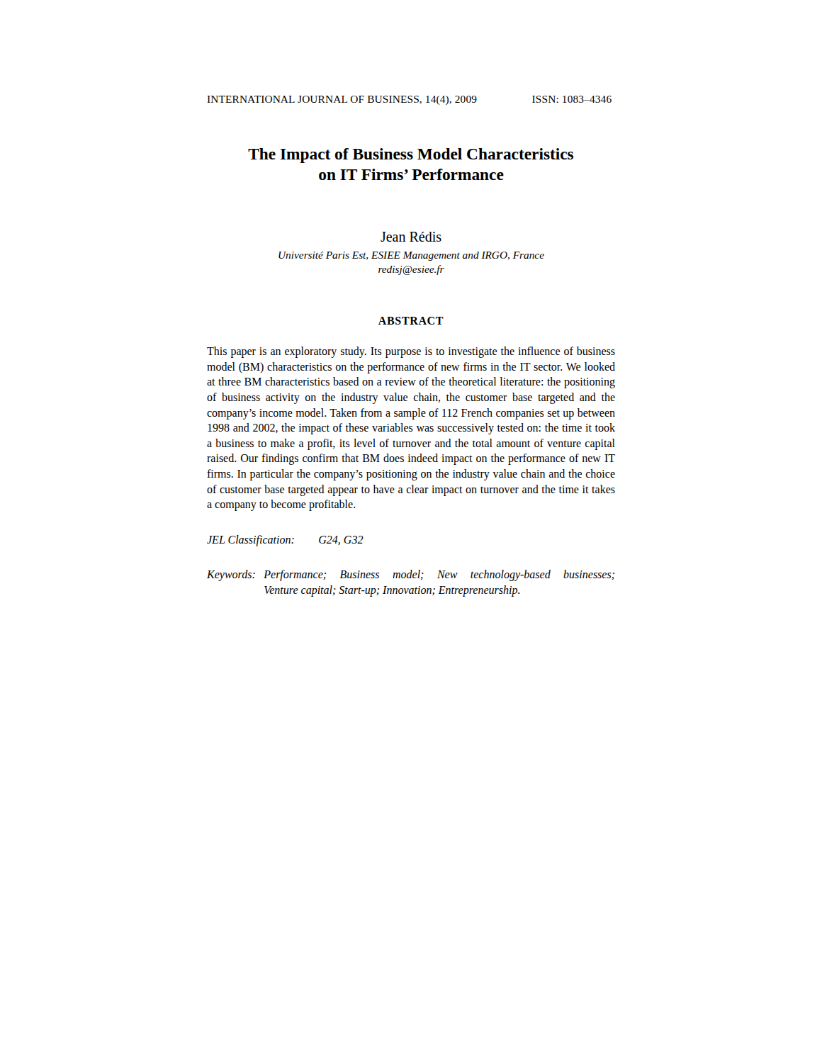INTERNATIONAL JOURNAL OF BUSINESS, 14(4), 2009 ISSN: 1083–4346
The Impact of Business Model Characteristics
on IT Firms’ Performance
Jean Rédis
Université Paris Est, ESIEE Management and IRGO, France
redisj@esiee.fr
ABSTRACT
This paper is an exploratory study. Its purpose is to investigate the influence of business model (BM) characteristics on the performance of new firms in the IT sector. We looked at three BM characteristics based on a review of the theoretical literature: the positioning of business activity on the industry value chain, the customer base targeted and the company’s income model. Taken from a sample of 112 French companies set up between 1998 and 2002, the impact of these variables was successively tested on: the time it took a business to make a profit, its level of turnover and the total amount of venture capital raised. Our findings confirm that BM does indeed impact on the performance of new IT firms. In particular the company’s positioning on the industry value chain and the choice of customer base targeted appear to have a clear impact on turnover and the time it takes a company to become profitable.
JEL Classification: G24, G32
Keywords:
Performance; Business model; New technology-based businesses; Venture capital; Start-up; Innovation; Entrepreneurship.